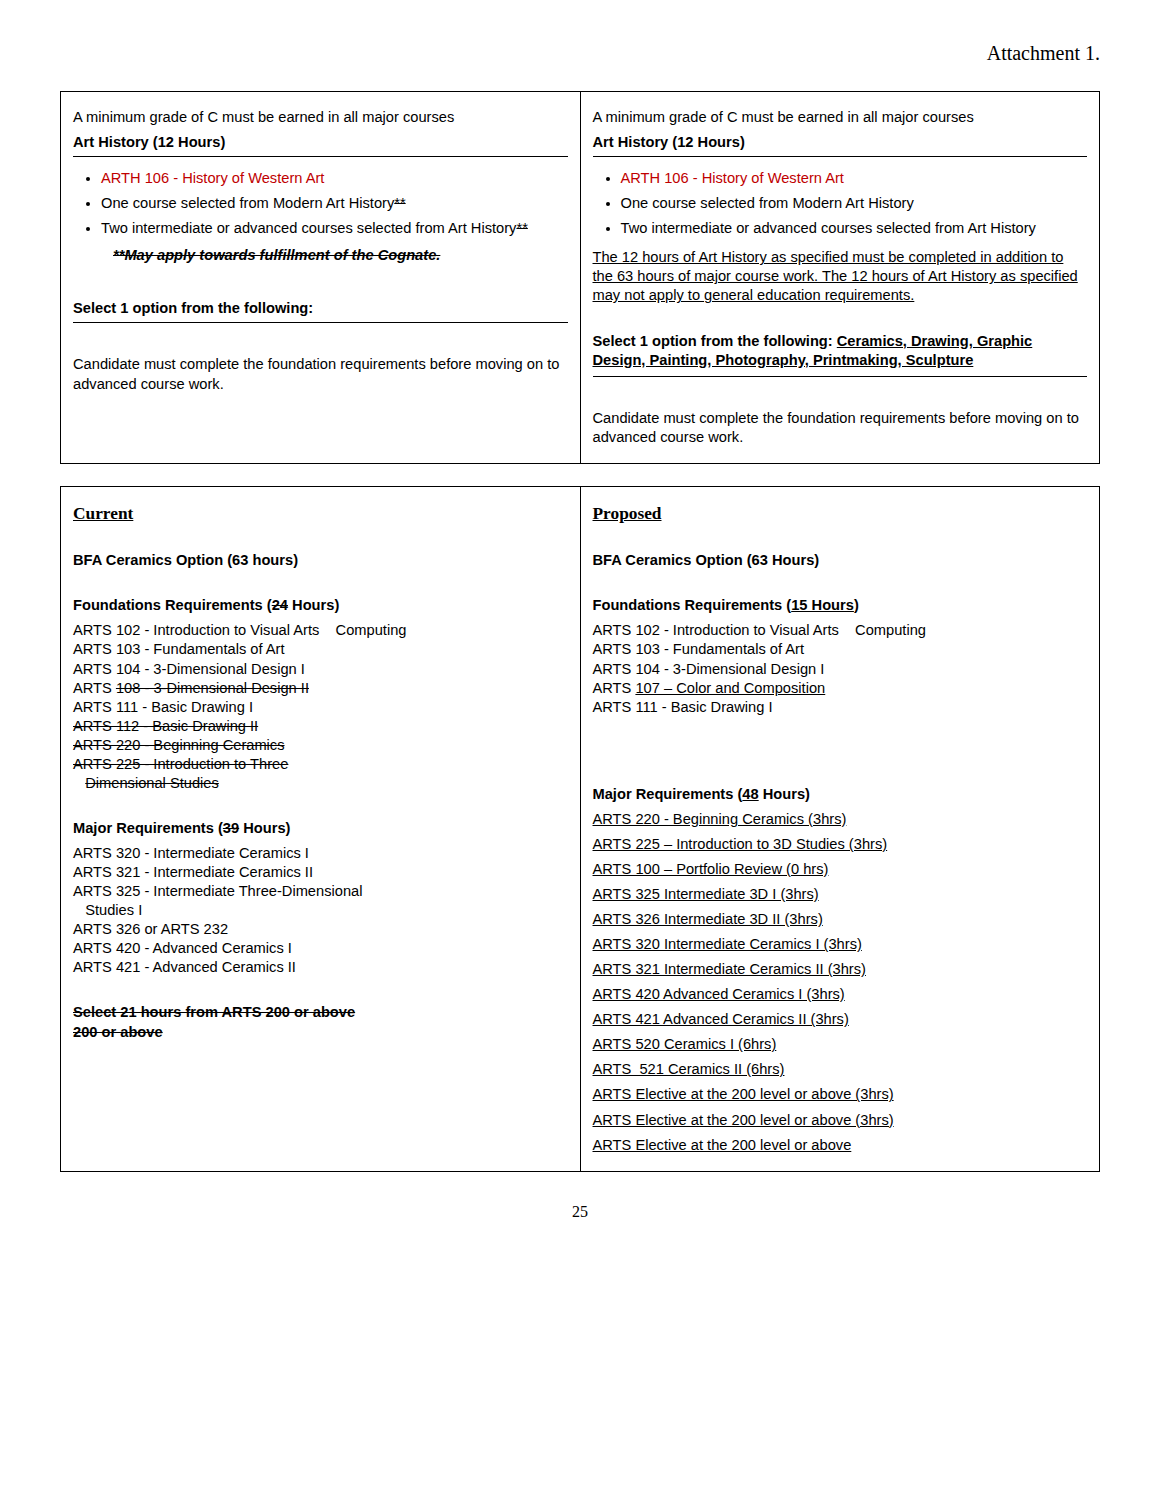Attachment 1.
| A minimum grade of C must be earned in all major courses Art History (12 Hours) ARTH 106 - History of Western Art One course selected from Modern Art History ** Two intermediate or advanced courses selected from Art History ** **May apply towards fulfillment of the Cognate. Select 1 option from the following: Candidate must complete the foundation requirements before moving on to advanced course work. | A minimum grade of C must be earned in all major courses Art History (12 Hours) ARTH 106 - History of Western Art One course selected from Modern Art History Two intermediate or advanced courses selected from Art History The 12 hours of Art History as specified must be completed in addition to the 63 hours of major course work. The 12 hours of Art History as specified may not apply to general education requirements. Select 1 option from the following: Ceramics, Drawing, Graphic Design, Painting, Photography, Printmaking, Sculpture Candidate must complete the foundation requirements before moving on to advanced course work. |
| Current BFA Ceramics Option (63 hours) Foundations Requirements ( 24 Hours) ARTS 102 - Introduction to Visual Arts Computing ARTS 103 - Fundamentals of Art ARTS 104 - 3-Dimensional Design I ARTS 108 - 3-Dimensional Design II ARTS 111 - Basic Drawing I ARTS 112 - Basic Drawing II ARTS 220 - Beginning Ceramics ARTS 225 - Introduction to Three Dimensional Studies Major Requirements ( 39 Hours) ARTS 320 - Intermediate Ceramics I ARTS 321 - Intermediate Ceramics II ARTS 325 - Intermediate Three-Dimensional Studies I ARTS 326 or ARTS 232 ARTS 420 - Advanced Ceramics I ARTS 421 - Advanced Ceramics II Select 21 hours from ARTS 200 or above 200 or above | Proposed BFA Ceramics Option (63 Hours) Foundations Requirements ( 15 Hours ) ARTS 102 - Introduction to Visual Arts Computing ARTS 103 - Fundamentals of Art ARTS 104 - 3-Dimensional Design I ARTS 107 – Color and Composition ARTS 111 - Basic Drawing I Major Requirements ( 48 Hours) ARTS 220 - Beginning Ceramics (3hrs) ARTS 225 – Introduction to 3D Studies (3hrs) ARTS 100 – Portfolio Review (0 hrs) ARTS 325 Intermediate 3D I (3hrs) ARTS 326 Intermediate 3D II (3hrs) ARTS 320 Intermediate Ceramics I (3hrs) ARTS 321 Intermediate Ceramics II (3hrs) ARTS 420 Advanced Ceramics I (3hrs) ARTS 421 Advanced Ceramics II (3hrs) ARTS 520 Ceramics I (6hrs) ARTS 521 Ceramics II (6hrs) ARTS Elective at the 200 level or above (3hrs) ARTS Elective at the 200 level or above (3hrs) ARTS Elective at the 200 level or above |
25